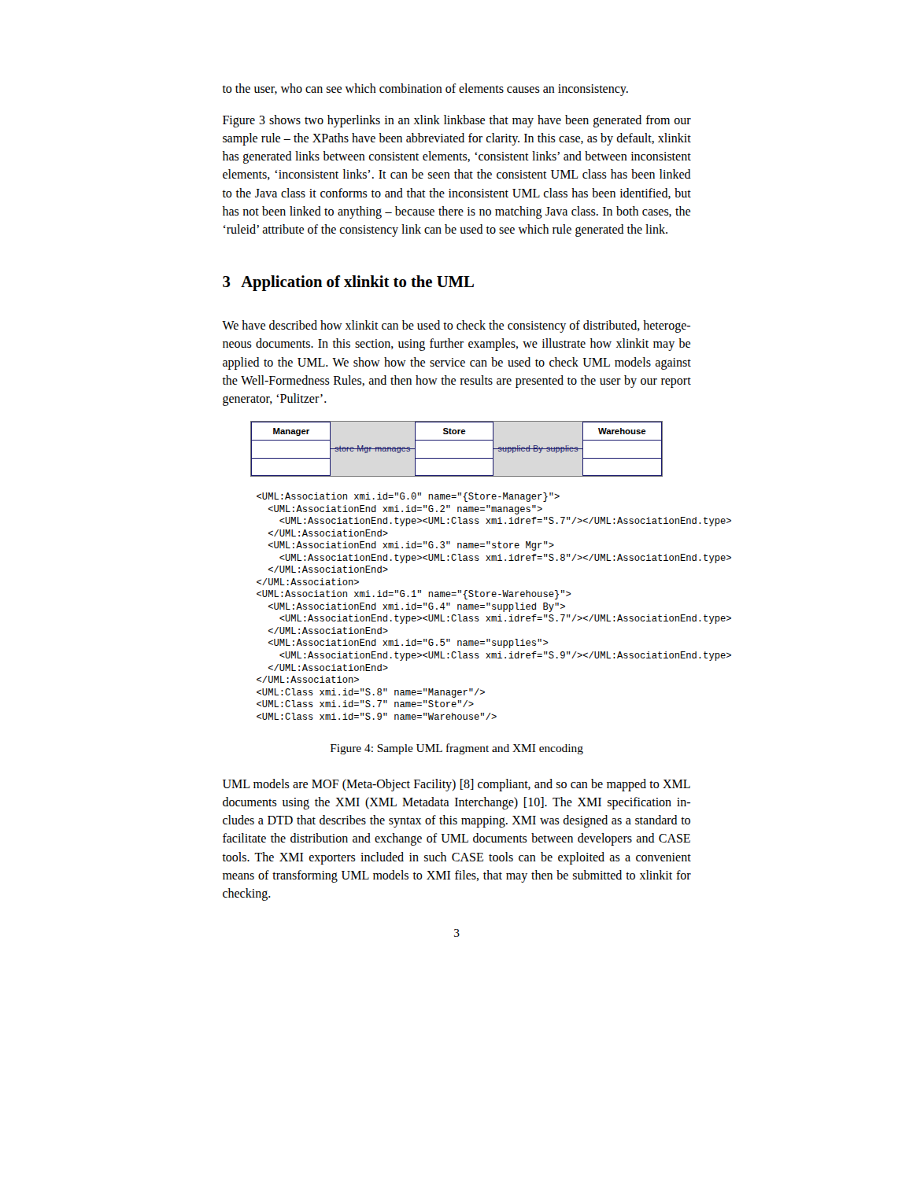to the user, who can see which combination of elements causes an inconsistency.
Figure 3 shows two hyperlinks in an xlink linkbase that may have been generated from our sample rule – the XPaths have been abbreviated for clarity. In this case, as by default, xlinkit has generated links between consistent elements, ‘consistent links’ and between inconsistent elements, ‘inconsistent links’. It can be seen that the consistent UML class has been linked to the Java class it conforms to and that the inconsistent UML class has been identified, but has not been linked to anything – because there is no matching Java class. In both cases, the ‘ruleid’ attribute of the consistency link can be used to see which rule generated the link.
3 Application of xlinkit to the UML
We have described how xlinkit can be used to check the consistency of distributed, heterogeneous documents. In this section, using further examples, we illustrate how xlinkit may be applied to the UML. We show how the service can be used to check UML models against the Well-Formedness Rules, and then how the results are presented to the user by our report generator, ‘Pulitzer’.
Manager
store Mgr manages
Store
supplied By supplies
Warehouse
<UML:Association xmi.id="G.0" name="{Store-Manager}">
  <UML:AssociationEnd xmi.id="G.2" name="manages">
    <UML:AssociationEnd.type><UML:Class xmi.idref="S.7"/></UML:AssociationEnd.type>
  </UML:AssociationEnd>
  <UML:AssociationEnd xmi.id="G.3" name="store Mgr">
    <UML:AssociationEnd.type><UML:Class xmi.idref="S.8"/></UML:AssociationEnd.type>
  </UML:AssociationEnd>
</UML:Association>
<UML:Association xmi.id="G.1" name="{Store-Warehouse}">
  <UML:AssociationEnd xmi.id="G.4" name="supplied By">
    <UML:AssociationEnd.type><UML:Class xmi.idref="S.7"/></UML:AssociationEnd.type>
  </UML:AssociationEnd>
  <UML:AssociationEnd xmi.id="G.5" name="supplies">
    <UML:AssociationEnd.type><UML:Class xmi.idref="S.9"/></UML:AssociationEnd.type>
  </UML:AssociationEnd>
</UML:Association>
<UML:Class xmi.id="S.8" name="Manager"/>
<UML:Class xmi.id="S.7" name="Store"/>
<UML:Class xmi.id="S.9" name="Warehouse"/>
Figure 4: Sample UML fragment and XMI encoding
UML models are MOF (Meta-Object Facility) [8] compliant, and so can be mapped to XML documents using the XMI (XML Metadata Interchange) [10]. The XMI specification includes a DTD that describes the syntax of this mapping. XMI was designed as a standard to facilitate the distribution and exchange of UML documents between developers and CASE tools. The XMI exporters included in such CASE tools can be exploited as a convenient means of transforming UML models to XMI files, that may then be submitted to xlinkit for checking.
3